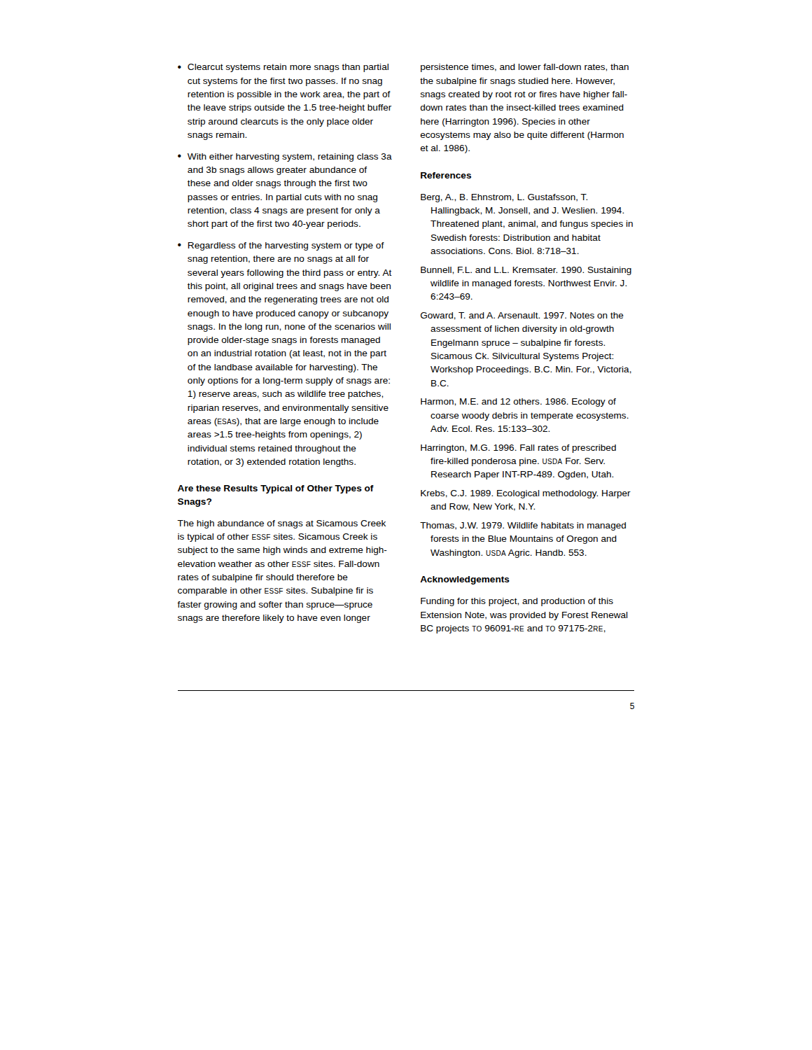Clearcut systems retain more snags than partial cut systems for the first two passes. If no snag retention is possible in the work area, the part of the leave strips outside the 1.5 tree-height buffer strip around clearcuts is the only place older snags remain.
With either harvesting system, retaining class 3a and 3b snags allows greater abundance of these and older snags through the first two passes or entries. In partial cuts with no snag retention, class 4 snags are present for only a short part of the first two 40-year periods.
Regardless of the harvesting system or type of snag retention, there are no snags at all for several years following the third pass or entry. At this point, all original trees and snags have been removed, and the regenerating trees are not old enough to have produced canopy or subcanopy snags. In the long run, none of the scenarios will provide older-stage snags in forests managed on an industrial rotation (at least, not in the part of the landbase available for harvesting). The only options for a long-term supply of snags are: 1) reserve areas, such as wildlife tree patches, riparian reserves, and environmentally sensitive areas (esas), that are large enough to include areas >1.5 tree-heights from openings, 2) individual stems retained throughout the rotation, or 3) extended rotation lengths.
Are these Results Typical of Other Types of Snags?
The high abundance of snags at Sicamous Creek is typical of other essf sites. Sicamous Creek is subject to the same high winds and extreme high-elevation weather as other essf sites. Fall-down rates of subalpine fir should therefore be comparable in other essf sites. Subalpine fir is faster growing and softer than spruce—spruce snags are therefore likely to have even longer persistence times, and lower fall-down rates, than the subalpine fir snags studied here. However, snags created by root rot or fires have higher fall-down rates than the insect-killed trees examined here (Harrington 1996). Species in other ecosystems may also be quite different (Harmon et al. 1986).
References
Berg, A., B. Ehnstrom, L. Gustafsson, T. Hallingback, M. Jonsell, and J. Weslien. 1994. Threatened plant, animal, and fungus species in Swedish forests: Distribution and habitat associations. Cons. Biol. 8:718–31.
Bunnell, F.L. and L.L. Kremsater. 1990. Sustaining wildlife in managed forests. Northwest Envir. J. 6:243–69.
Goward, T. and A. Arsenault. 1997. Notes on the assessment of lichen diversity in old-growth Engelmann spruce – subalpine fir forests. Sicamous Ck. Silvicultural Systems Project: Workshop Proceedings. B.C. Min. For., Victoria, B.C.
Harmon, M.E. and 12 others. 1986. Ecology of coarse woody debris in temperate ecosystems. Adv. Ecol. Res. 15:133–302.
Harrington, M.G. 1996. Fall rates of prescribed fire-killed ponderosa pine. usda For. Serv. Research Paper INT-RP-489. Ogden, Utah.
Krebs, C.J. 1989. Ecological methodology. Harper and Row, New York, N.Y.
Thomas, J.W. 1979. Wildlife habitats in managed forests in the Blue Mountains of Oregon and Washington. usda Agric. Handb. 553.
Acknowledgements
Funding for this project, and production of this Extension Note, was provided by Forest Renewal BC projects to 96091-re and to 97175-2re,
5